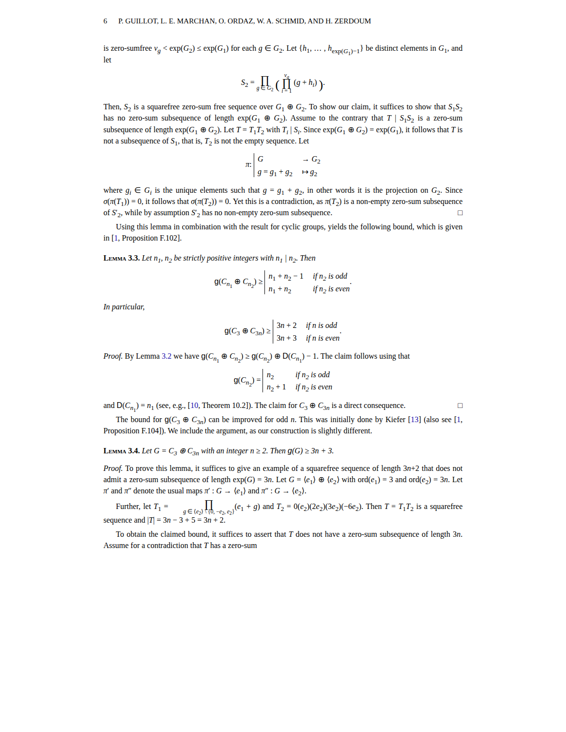6 P. GUILLOT, L. E. MARCHAN, O. ORDAZ, W. A. SCHMID, AND H. ZERDOUM
is zero-sumfree vg < exp(G2) ≤ exp(G1) for each g ∈ G2. Let {h1, … , hexp(G1)−1} be distinct elements in G1, and let
S2 = ∏g ∈ G2 ( vg∏i = 1 (g + hi) ).
Then, S2 is a squarefree zero-sum free sequence over G1 ⊕ G2. To show our claim, it suffices to show that S1S2 has no zero-sum subsequence of length exp(G1 ⊕ G2). Assume to the contrary that T | S1S2 is a zero-sum subsequence of length exp(G1 ⊕ G2). Let T = T1T2 with Ti | Si. Since exp(G1 ⊕ G2) = exp(G1), it follows that T is not a subsequence of S1, that is, T2 is not the empty sequence. Let
π: G→ G2 g = g1 + g2↦ g2
where gi ∈ Gi is the unique elements such that g = g1 + g2, in other words it is the projection on G2. Since σ(π(T1)) = 0, it follows that σ(π(T2)) = 0. Yet this is a contradiction, as π(T2) is a non-empty zero-sum subsequence of S′2, while by assumption S′2 has no non-empty zero-sum subsequence. □
Using this lemma in combination with the result for cyclic groups, yields the following bound, which is given in [1, Proposition F.102].
Lemma 3.3. Let n1, n2 be strictly positive integers with n1 | n2. Then
g(Cn1 ⊕ Cn2) ≥ n1 + n2 − 1 if n2 is odd n1 + n2 if n2 is even .
In particular,
g(C3 ⊕ C3n) ≥ 3n + 2 if n is odd 3n + 3 if n is even .
Proof. By Lemma 3.2 we have g(Cn1 ⊕ Cn2) ≥ g(Cn2) ⊕ D(Cn1) − 1. The claim follows using that
g(Cn2) = n2 if n2 is odd n2 + 1 if n2 is even
and D(Cn1) = n1 (see, e.g., [10, Theorem 10.2]). The claim for C3 ⊕ C3n is a direct consequence. □
The bound for g(C3 ⊕ C3n) can be improved for odd n. This was initially done by Kiefer [13] (also see [1, Proposition F.104]). We include the argument, as our construction is slightly different.
Lemma 3.4. Let G = C3 ⊕ C3n with an integer n ≥ 2. Then g(G) ≥ 3n + 3.
Proof. To prove this lemma, it suffices to give an example of a squarefree sequence of length 3n+2 that does not admit a zero-sum subsequence of length exp(G) = 3n. Let G = ⟨e1⟩ ⊕ ⟨e2⟩ with ord(e1) = 3 and ord(e2) = 3n. Let π′ and π″ denote the usual maps π′ : G → ⟨e1⟩ and π″ : G → ⟨e2⟩.
Further, let T1 = ∏g ∈ ⟨e2⟩ \ {0, −e2, e2}(e1 + g) and T2 = 0(e2)(2e2)(3e2)(−6e2). Then T = T1T2 is a squarefree sequence and |T| = 3n − 3 + 5 = 3n + 2.
To obtain the claimed bound, it suffices to assert that T does not have a zero-sum subsequence of length 3n. Assume for a contradiction that T has a zero-sum